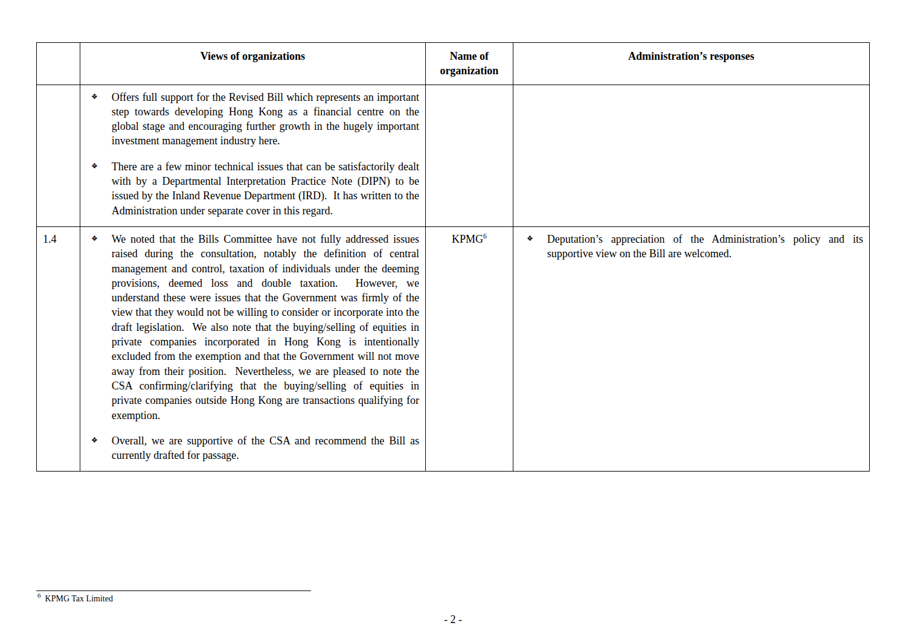| | Views of organizations | Name of organization | Administration’s responses |
| --- | --- | --- | --- |
| | Offers full support for the Revised Bill which represents an important step towards developing Hong Kong as a financial centre on the global stage and encouraging further growth in the hugely important investment management industry here. There are a few minor technical issues that can be satisfactorily dealt with by a Departmental Interpretation Practice Note (DIPN) to be issued by the Inland Revenue Department (IRD). It has written to the Administration under separate cover in this regard. | | |
| 1.4 | We noted that the Bills Committee have not fully addressed issues raised during the consultation, notably the definition of central management and control, taxation of individuals under the deeming provisions, deemed loss and double taxation. However, we understand these were issues that the Government was firmly of the view that they would not be willing to consider or incorporate into the draft legislation. We also note that the buying/selling of equities in private companies incorporated in Hong Kong is intentionally excluded from the exemption and that the Government will not move away from their position. Nevertheless, we are pleased to note the CSA confirming/clarifying that the buying/selling of equities in private companies outside Hong Kong are transactions qualifying for exemption. Overall, we are supportive of the CSA and recommend the Bill as currently drafted for passage. | KPMG 6 | Deputation’s appreciation of the Administration’s policy and its supportive view on the Bill are welcomed. |
6 KPMG Tax Limited
- 2 -